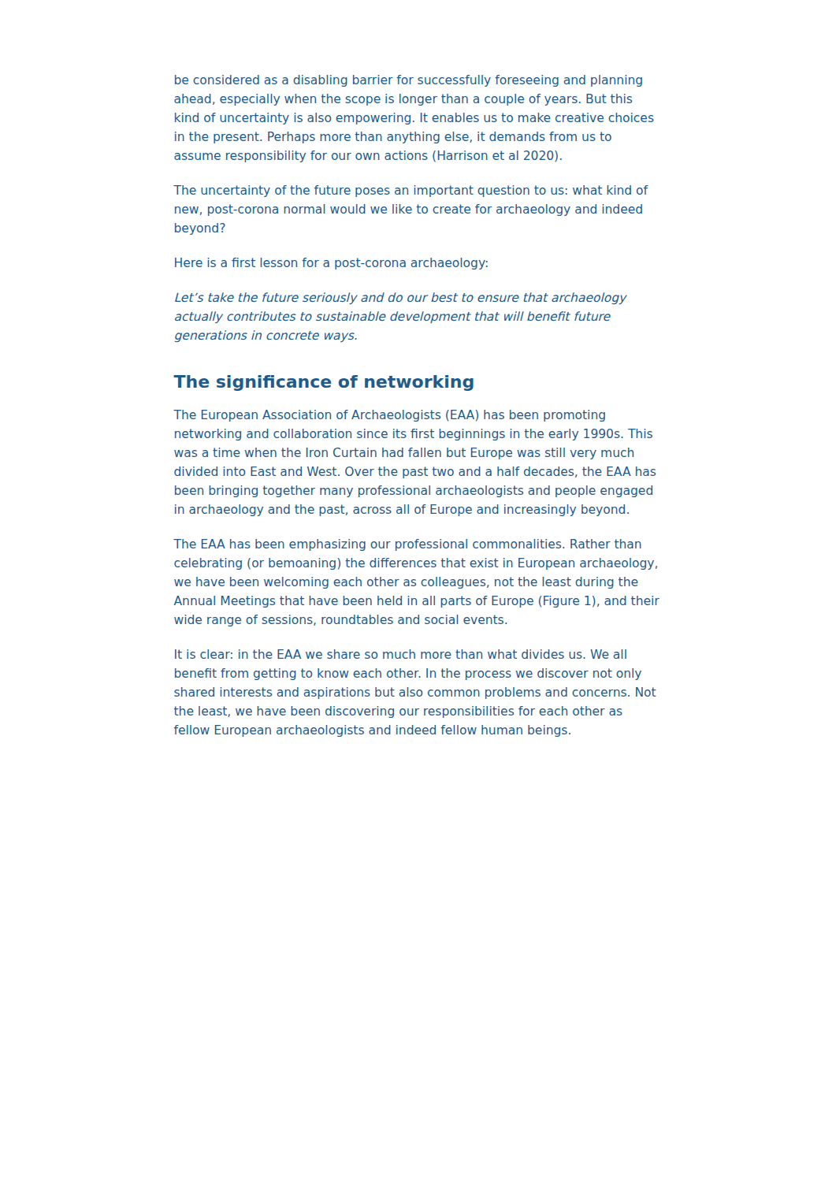be considered as a disabling barrier for successfully foreseeing and planning ahead, especially when the scope is longer than a couple of years. But this kind of uncertainty is also empowering. It enables us to make creative choices in the present. Perhaps more than anything else, it demands from us to assume responsibility for our own actions (Harrison et al 2020).
The uncertainty of the future poses an important question to us: what kind of new, post-corona normal would we like to create for archaeology and indeed beyond?
Here is a first lesson for a post-corona archaeology:
Let’s take the future seriously and do our best to ensure that archaeology actually contributes to sustainable development that will benefit future generations in concrete ways.
The significance of networking
The European Association of Archaeologists (EAA) has been promoting networking and collaboration since its first beginnings in the early 1990s. This was a time when the Iron Curtain had fallen but Europe was still very much divided into East and West. Over the past two and a half decades, the EAA has been bringing together many professional archaeologists and people engaged in archaeology and the past, across all of Europe and increasingly beyond.
The EAA has been emphasizing our professional commonalities. Rather than celebrating (or bemoaning) the differences that exist in European archaeology, we have been welcoming each other as colleagues, not the least during the Annual Meetings that have been held in all parts of Europe (Figure 1), and their wide range of sessions, roundtables and social events.
It is clear: in the EAA we share so much more than what divides us. We all benefit from getting to know each other. In the process we discover not only shared interests and aspirations but also common problems and concerns. Not the least, we have been discovering our responsibilities for each other as fellow European archaeologists and indeed fellow human beings.